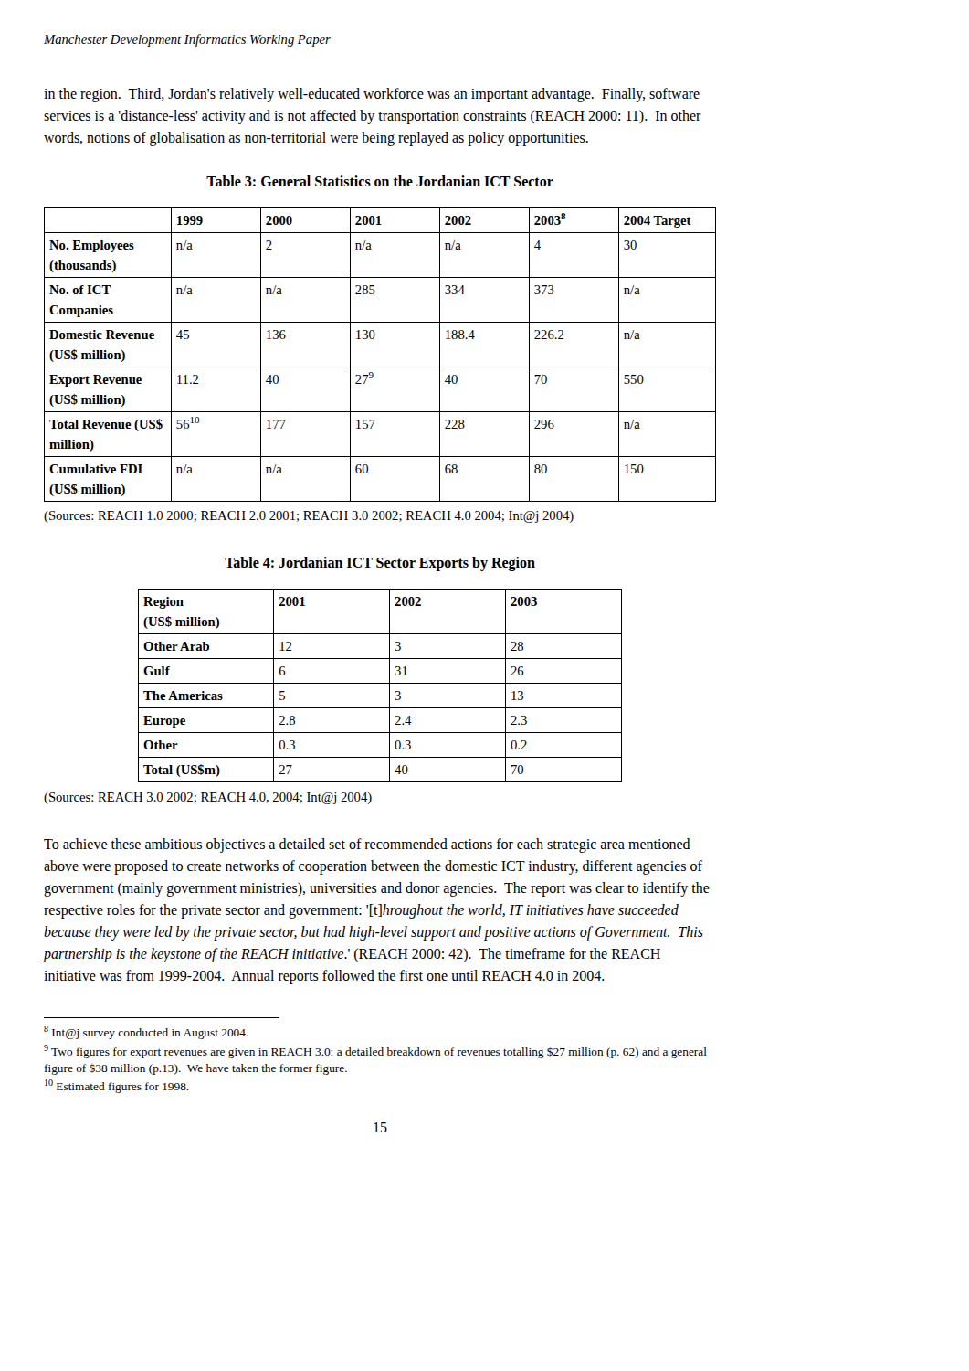Manchester Development Informatics Working Paper
in the region. Third, Jordan's relatively well-educated workforce was an important advantage. Finally, software services is a 'distance-less' activity and is not affected by transportation constraints (REACH 2000: 11). In other words, notions of globalisation as non-territorial were being replayed as policy opportunities.
Table 3: General Statistics on the Jordanian ICT Sector
| | 1999 | 2000 | 2001 | 2002 | 2003 8 | 2004 Target |
| --- | --- | --- | --- | --- | --- | --- |
| No. Employees (thousands) | n/a | 2 | n/a | n/a | 4 | 30 |
| No. of ICT Companies | n/a | n/a | 285 | 334 | 373 | n/a |
| Domestic Revenue (US$ million) | 45 | 136 | 130 | 188.4 | 226.2 | n/a |
| Export Revenue (US$ million) | 11.2 | 40 | 27 9 | 40 | 70 | 550 |
| Total Revenue (US$ million) | 56 10 | 177 | 157 | 228 | 296 | n/a |
| Cumulative FDI (US$ million) | n/a | n/a | 60 | 68 | 80 | 150 |
(Sources: REACH 1.0 2000; REACH 2.0 2001; REACH 3.0 2002; REACH 4.0 2004; Int@j 2004)
Table 4: Jordanian ICT Sector Exports by Region
| Region (US$ million) | 2001 | 2002 | 2003 |
| --- | --- | --- | --- |
| Other Arab | 12 | 3 | 28 |
| Gulf | 6 | 31 | 26 |
| The Americas | 5 | 3 | 13 |
| Europe | 2.8 | 2.4 | 2.3 |
| Other | 0.3 | 0.3 | 0.2 |
| Total (US$m) | 27 | 40 | 70 |
(Sources: REACH 3.0 2002; REACH 4.0, 2004; Int@j 2004)
To achieve these ambitious objectives a detailed set of recommended actions for each strategic area mentioned above were proposed to create networks of cooperation between the domestic ICT industry, different agencies of government (mainly government ministries), universities and donor agencies. The report was clear to identify the respective roles for the private sector and government: '[t]hroughout the world, IT initiatives have succeeded because they were led by the private sector, but had high-level support and positive actions of Government. This partnership is the keystone of the REACH initiative.' (REACH 2000: 42). The timeframe for the REACH initiative was from 1999-2004. Annual reports followed the first one until REACH 4.0 in 2004.
8 Int@j survey conducted in August 2004.
9 Two figures for export revenues are given in REACH 3.0: a detailed breakdown of revenues totalling $27 million (p. 62) and a general figure of $38 million (p.13). We have taken the former figure.
10 Estimated figures for 1998.
15